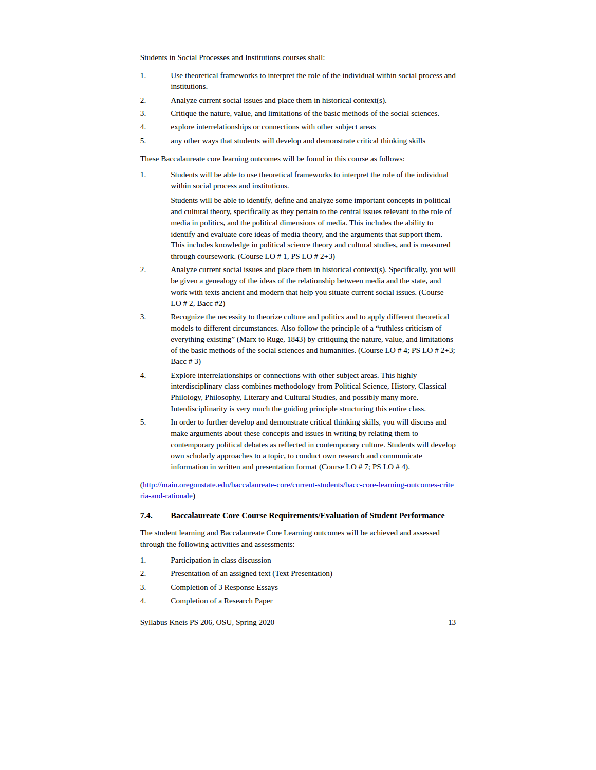Students in Social Processes and Institutions courses shall:
1. Use theoretical frameworks to interpret the role of the individual within social process and institutions.
2. Analyze current social issues and place them in historical context(s).
3. Critique the nature, value, and limitations of the basic methods of the social sciences.
4. explore interrelationships or connections with other subject areas
5. any other ways that students will develop and demonstrate critical thinking skills
These Baccalaureate core learning outcomes will be found in this course as follows:
1.
Students will be able to use theoretical frameworks to interpret the role of the individual within social process and institutions.
Students will be able to identify, define and analyze some important concepts in political and cultural theory, specifically as they pertain to the central issues relevant to the role of media in politics, and the political dimensions of media. This includes the ability to identify and evaluate core ideas of media theory, and the arguments that support them. This includes knowledge in political science theory and cultural studies, and is measured through coursework. (Course LO # 1, PS LO # 2+3)
2.
Analyze current social issues and place them in historical context(s). Specifically, you will be given a genealogy of the ideas of the relationship between media and the state, and work with texts ancient and modern that help you situate current social issues. (Course LO # 2, Bacc #2)
3.
Recognize the necessity to theorize culture and politics and to apply different theoretical models to different circumstances. Also follow the principle of a “ruthless criticism of everything existing” (Marx to Ruge, 1843) by critiquing the nature, value, and limitations of the basic methods of the social sciences and humanities. (Course LO # 4; PS LO # 2+3; Bacc # 3)
4.
Explore interrelationships or connections with other subject areas. This highly interdisciplinary class combines methodology from Political Science, History, Classical Philology, Philosophy, Literary and Cultural Studies, and possibly many more. Interdisciplinarity is very much the guiding principle structuring this entire class.
5.
In order to further develop and demonstrate critical thinking skills, you will discuss and make arguments about these concepts and issues in writing by relating them to contemporary political debates as reflected in contemporary culture. Students will develop own scholarly approaches to a topic, to conduct own research and communicate information in written and presentation format (Course LO # 7; PS LO # 4).
(http://main.oregonstate.edu/baccalaureate-core/current-students/bacc-core-learning-outcomes-criteria-and-rationale)
7.4. Baccalaureate Core Course Requirements/Evaluation of Student Performance
The student learning and Baccalaureate Core Learning outcomes will be achieved and assessed through the following activities and assessments:
1. Participation in class discussion
2. Presentation of an assigned text (Text Presentation)
3. Completion of 3 Response Essays
4. Completion of a Research Paper
Syllabus Kneis PS 206, OSU, Spring 2020 13